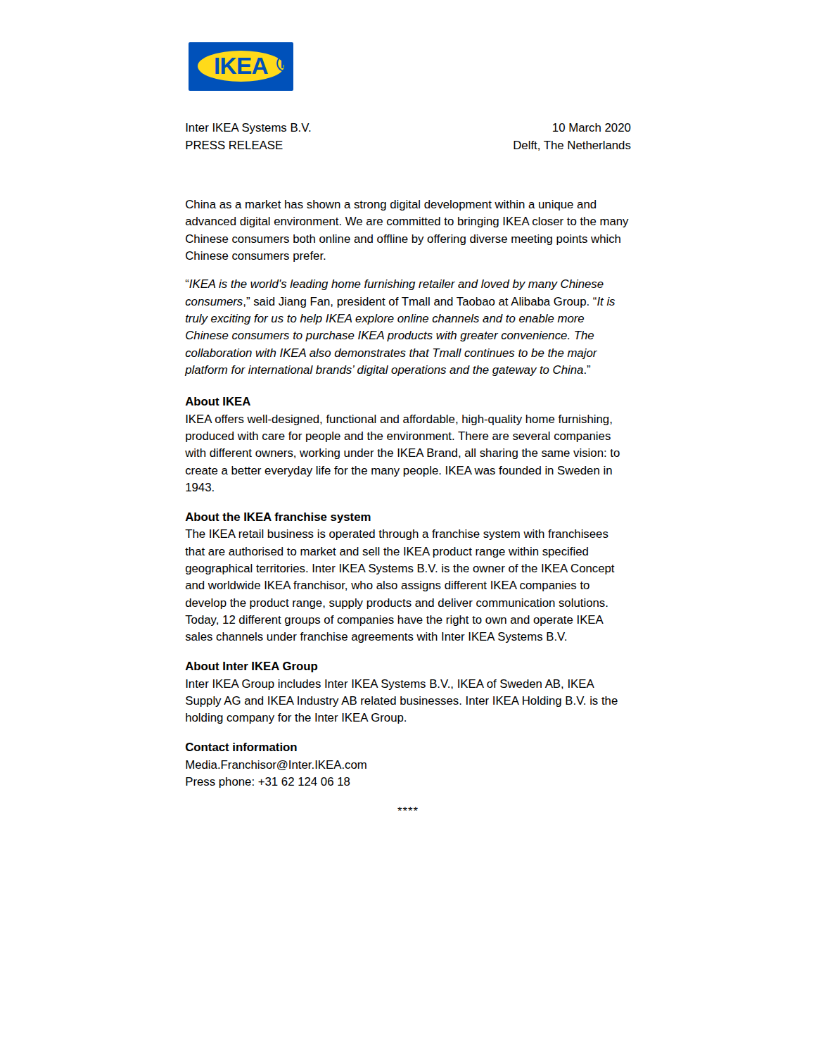IKEA ®
Inter IKEA Systems B.V.
PRESS RELEASE
10 March 2020
Delft, The Netherlands
China as a market has shown a strong digital development within a unique and advanced digital environment. We are committed to bringing IKEA closer to the many Chinese consumers both online and offline by offering diverse meeting points which Chinese consumers prefer.
“IKEA is the world's leading home furnishing retailer and loved by many Chinese consumers,” said Jiang Fan, president of Tmall and Taobao at Alibaba Group. “It is truly exciting for us to help IKEA explore online channels and to enable more Chinese consumers to purchase IKEA products with greater convenience. The collaboration with IKEA also demonstrates that Tmall continues to be the major platform for international brands’ digital operations and the gateway to China.”
About IKEA
IKEA offers well-designed, functional and affordable, high-quality home furnishing, produced with care for people and the environment. There are several companies with different owners, working under the IKEA Brand, all sharing the same vision: to create a better everyday life for the many people. IKEA was founded in Sweden in 1943.
About the IKEA franchise system
The IKEA retail business is operated through a franchise system with franchisees that are authorised to market and sell the IKEA product range within specified geographical territories. Inter IKEA Systems B.V. is the owner of the IKEA Concept and worldwide IKEA franchisor, who also assigns different IKEA companies to develop the product range, supply products and deliver communication solutions. Today, 12 different groups of companies have the right to own and operate IKEA sales channels under franchise agreements with Inter IKEA Systems B.V.
About Inter IKEA Group
Inter IKEA Group includes Inter IKEA Systems B.V., IKEA of Sweden AB, IKEA Supply AG and IKEA Industry AB related businesses. Inter IKEA Holding B.V. is the holding company for the Inter IKEA Group.
Contact information
Media.Franchisor@Inter.IKEA.com
Press phone: +31 62 124 06 18
****